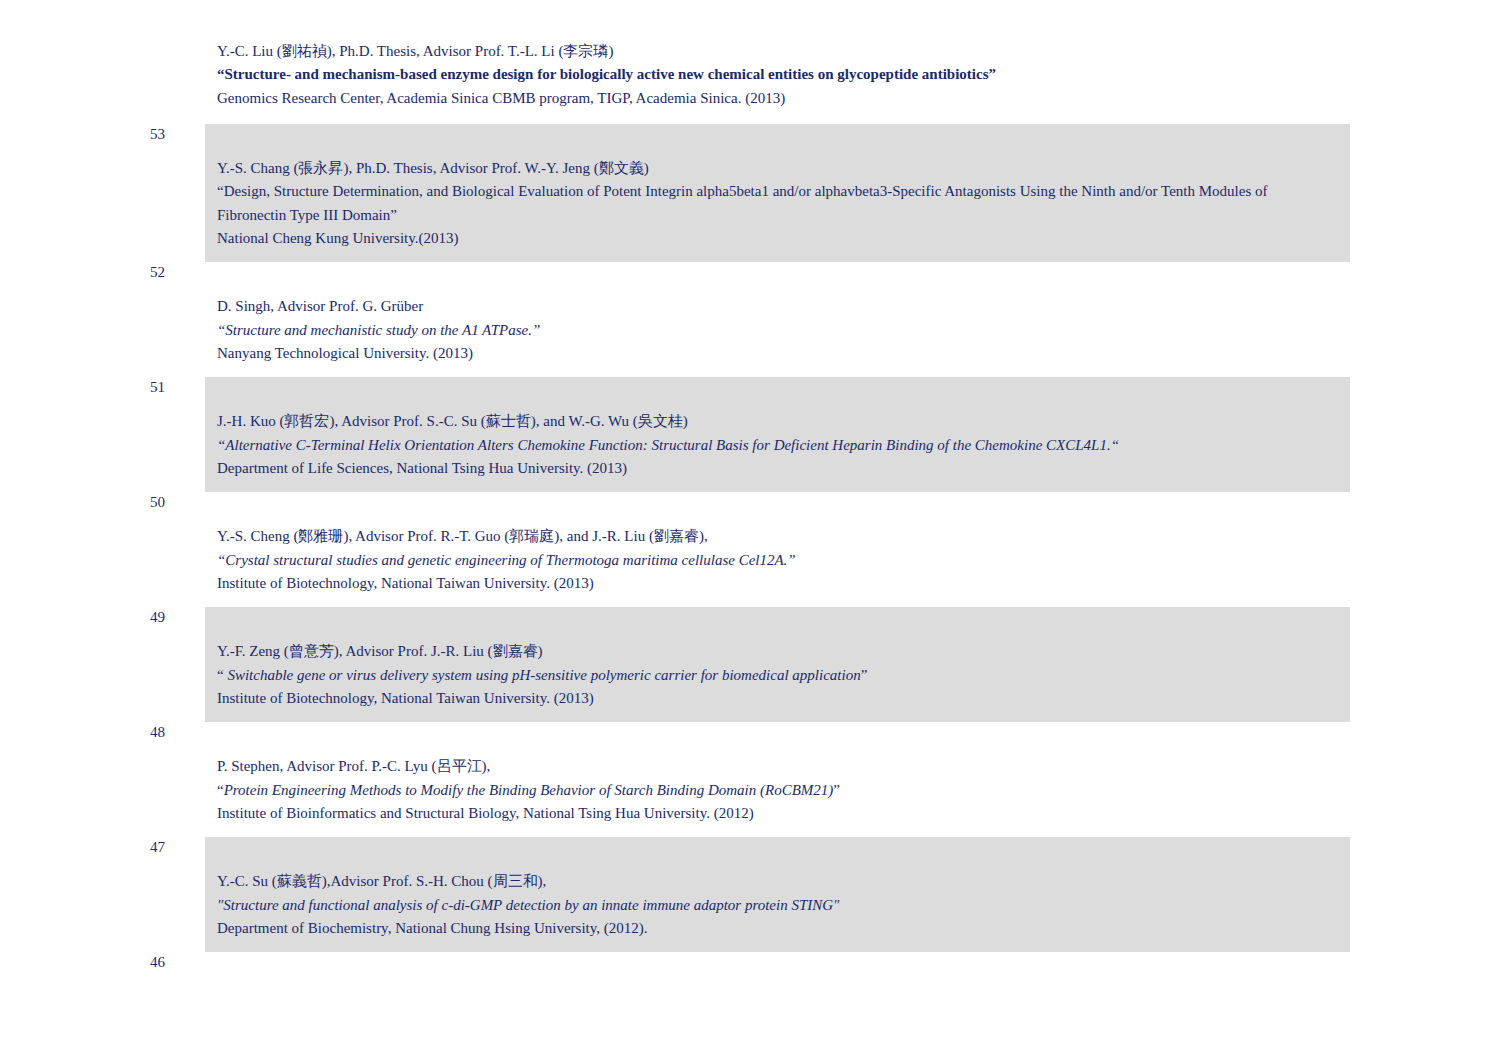Y.-C. Liu (劉祐禎), Ph.D. Thesis, Advisor Prof. T.-L. Li (李宗璘)
“Structure- and mechanism-based enzyme design for biologically active new chemical entities on glycopeptide antibiotics”
Genomics Research Center, Academia Sinica CBMB program, TIGP, Academia Sinica. (2013)
53
Y.-S. Chang (張永昇), Ph.D. Thesis, Advisor Prof. W.-Y. Jeng (鄭文義)
“Design, Structure Determination, and Biological Evaluation of Potent Integrin alpha5beta1 and/or alphavbeta3-Specific Antagonists Using the Ninth and/or Tenth Modules of Fibronectin Type III Domain”
National Cheng Kung University.(2013)
52
D. Singh, Advisor Prof. G. Grüber
“Structure and mechanistic study on the A1 ATPase.”
Nanyang Technological University. (2013)
51
J.-H. Kuo (郭哲宏), Advisor Prof. S.-C. Su (蘇士哲), and W.-G. Wu (吳文桂)
“Alternative C-Terminal Helix Orientation Alters Chemokine Function: Structural Basis for Deficient Heparin Binding of the Chemokine CXCL4L1.“
Department of Life Sciences, National Tsing Hua University. (2013)
50
Y.-S. Cheng (鄭雅珊), Advisor Prof. R.-T. Guo (郭瑞庭), and J.-R. Liu (劉嘉睿),
“Crystal structural studies and genetic engineering of Thermotoga maritima cellulase Cel12A.”
Institute of Biotechnology, National Taiwan University. (2013)
49
Y.-F. Zeng (曾意芳), Advisor Prof. J.-R. Liu (劉嘉睿)
“ Switchable gene or virus delivery system using pH-sensitive polymeric carrier for biomedical application”
Institute of Biotechnology, National Taiwan University. (2013)
48
P. Stephen, Advisor Prof. P.-C. Lyu (呂平江),
“Protein Engineering Methods to Modify the Binding Behavior of Starch Binding Domain (RoCBM21)”
Institute of Bioinformatics and Structural Biology, National Tsing Hua University. (2012)
47
Y.-C. Su (蘇義哲),Advisor Prof. S.-H. Chou (周三和),
"Structure and functional analysis of c-di-GMP detection by an innate immune adaptor protein STING"
Department of Biochemistry, National Chung Hsing University, (2012).
46